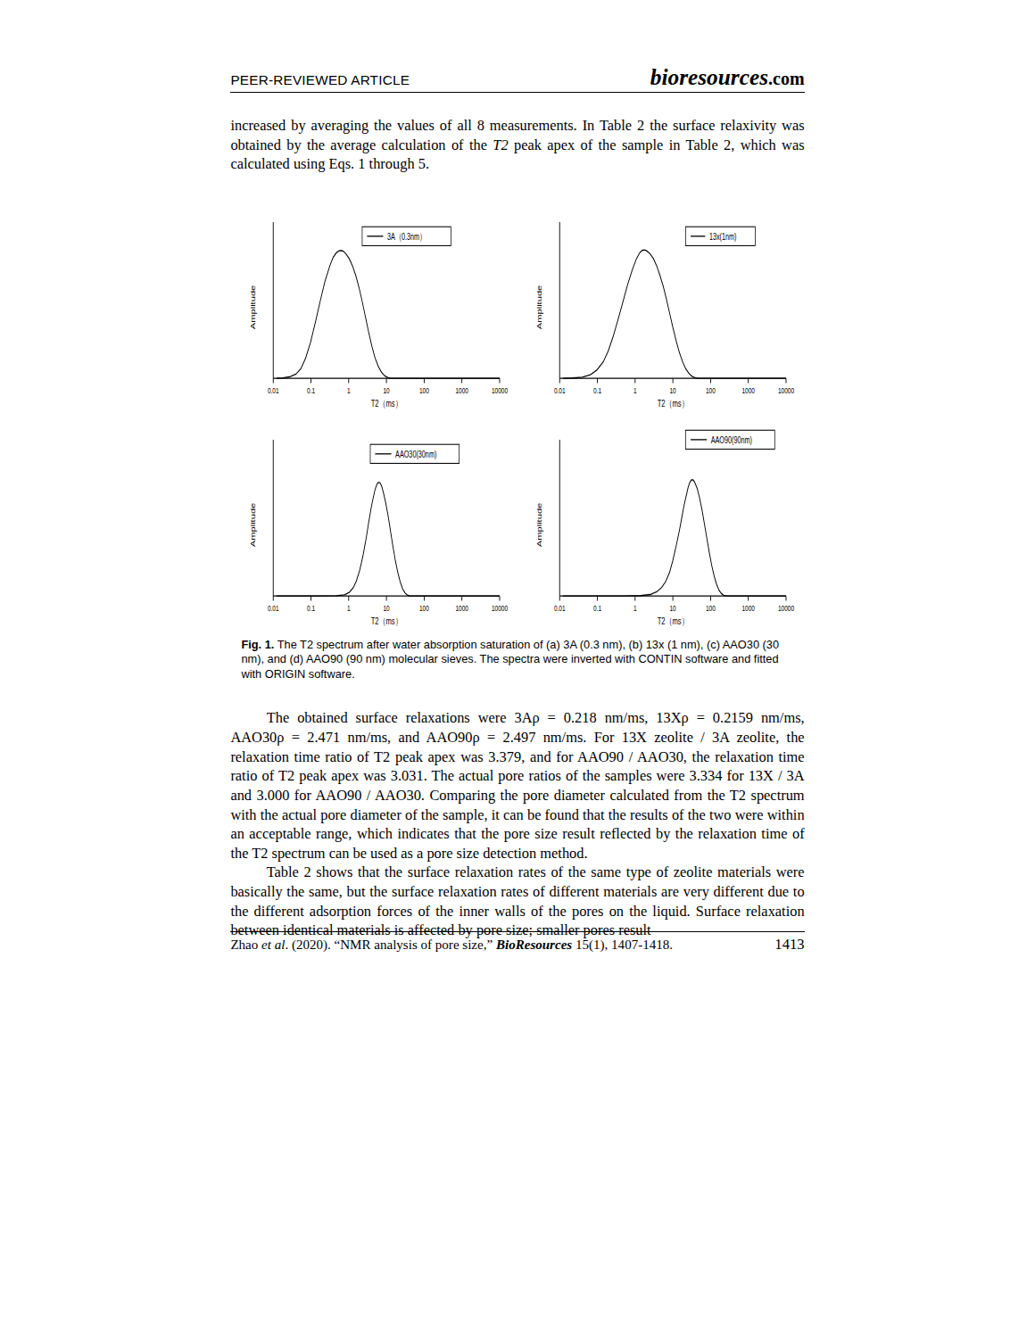PEER-REVIEWED ARTICLE
bioresources.com
increased by averaging the values of all 8 measurements. In Table 2 the surface relaxivity was obtained by the average calculation of the T2 peak apex of the sample in Table 2, which was calculated using Eqs. 1 through 5.
0.01 0.1 1 10 100 1000 10000 T2（ms） Amplitude 3A（0.3nm）
0.01 0.1 1 10 100 1000 10000 T2（ms） Amplitude 13x(1nm)
0.01 0.1 1 10 100 1000 10000 T2（ms） Amplitude AAO30(30nm)
0.01 0.1 1 10 100 1000 10000 T2（ms） Amplitude AAO90(90nm)
Fig. 1. The T2 spectrum after water absorption saturation of (a) 3A (0.3 nm), (b) 13x (1 nm), (c) AAO30 (30 nm), and (d) AAO90 (90 nm) molecular sieves. The spectra were inverted with CONTIN software and fitted with ORIGIN software.
The obtained surface relaxations were 3Aρ = 0.218 nm/ms, 13Xρ = 0.2159 nm/ms, AAO30ρ = 2.471 nm/ms, and AAO90ρ = 2.497 nm/ms. For 13X zeolite / 3A zeolite, the relaxation time ratio of T2 peak apex was 3.379, and for AAO90 / AAO30, the relaxation time ratio of T2 peak apex was 3.031. The actual pore ratios of the samples were 3.334 for 13X / 3A and 3.000 for AAO90 / AAO30. Comparing the pore diameter calculated from the T2 spectrum with the actual pore diameter of the sample, it can be found that the results of the two were within an acceptable range, which indicates that the pore size result reflected by the relaxation time of the T2 spectrum can be used as a pore size detection method.
Table 2 shows that the surface relaxation rates of the same type of zeolite materials were basically the same, but the surface relaxation rates of different materials are very different due to the different adsorption forces of the inner walls of the pores on the liquid. Surface relaxation between identical materials is affected by pore size; smaller pores result
Zhao et al. (2020). “NMR analysis of pore size,” BioResources 15(1), 1407-1418.
1413